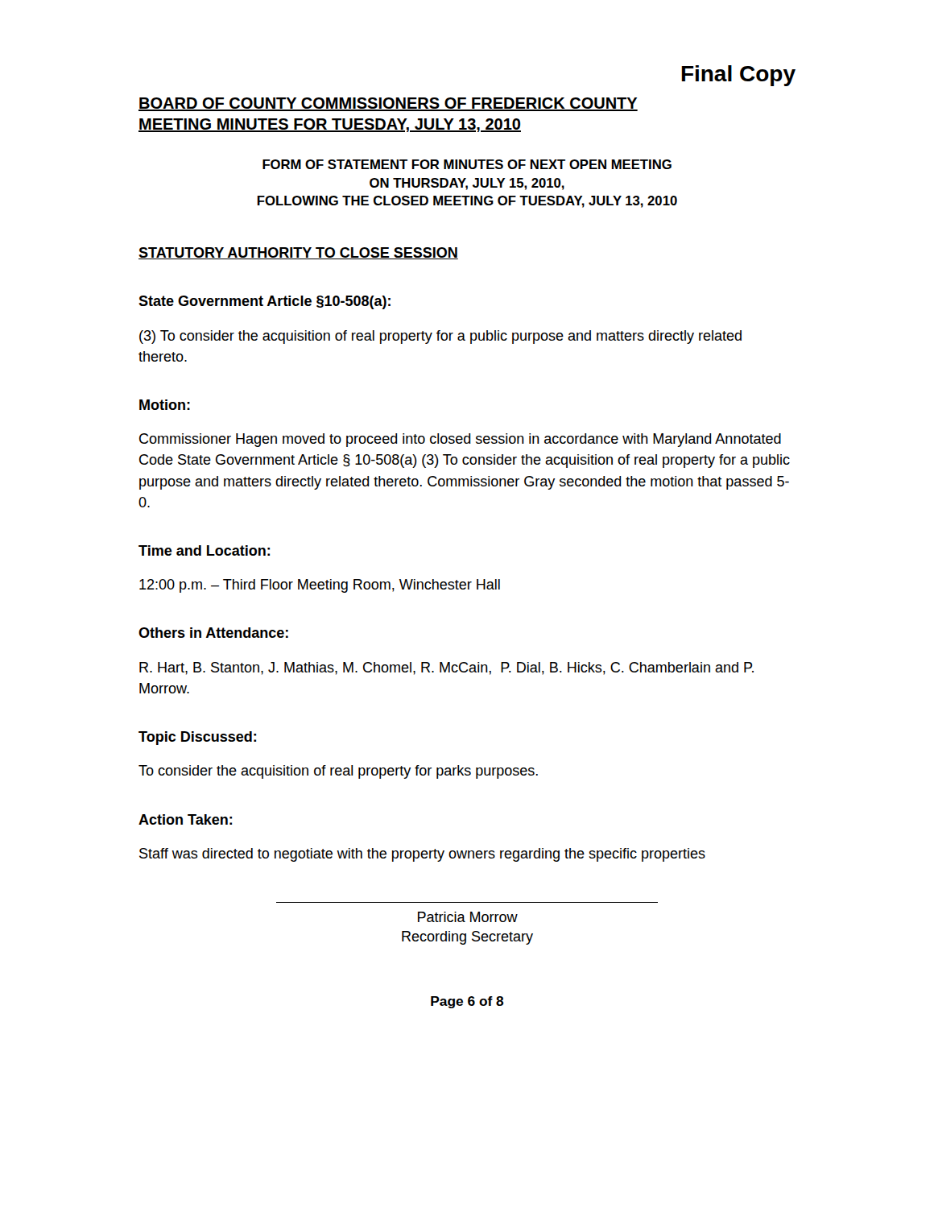Final Copy
BOARD OF COUNTY COMMISSIONERS OF FREDERICK COUNTY
MEETING MINUTES FOR TUESDAY, JULY 13, 2010
FORM OF STATEMENT FOR MINUTES OF NEXT OPEN MEETING
ON THURSDAY, JULY 15, 2010,
FOLLOWING THE CLOSED MEETING OF TUESDAY, JULY 13, 2010
STATUTORY AUTHORITY TO CLOSE SESSION
State Government Article §10-508(a):
(3) To consider the acquisition of real property for a public purpose and matters directly related thereto.
Motion:
Commissioner Hagen moved to proceed into closed session in accordance with Maryland Annotated Code State Government Article § 10-508(a) (3) To consider the acquisition of real property for a public purpose and matters directly related thereto. Commissioner Gray seconded the motion that passed 5-0.
Time and Location:
12:00 p.m. – Third Floor Meeting Room, Winchester Hall
Others in Attendance:
R. Hart, B. Stanton, J. Mathias, M. Chomel, R. McCain, P. Dial, B. Hicks, C. Chamberlain and P. Morrow.
Topic Discussed:
To consider the acquisition of real property for parks purposes.
Action Taken:
Staff was directed to negotiate with the property owners regarding the specific properties
Patricia Morrow
Recording Secretary
Page 6 of 8